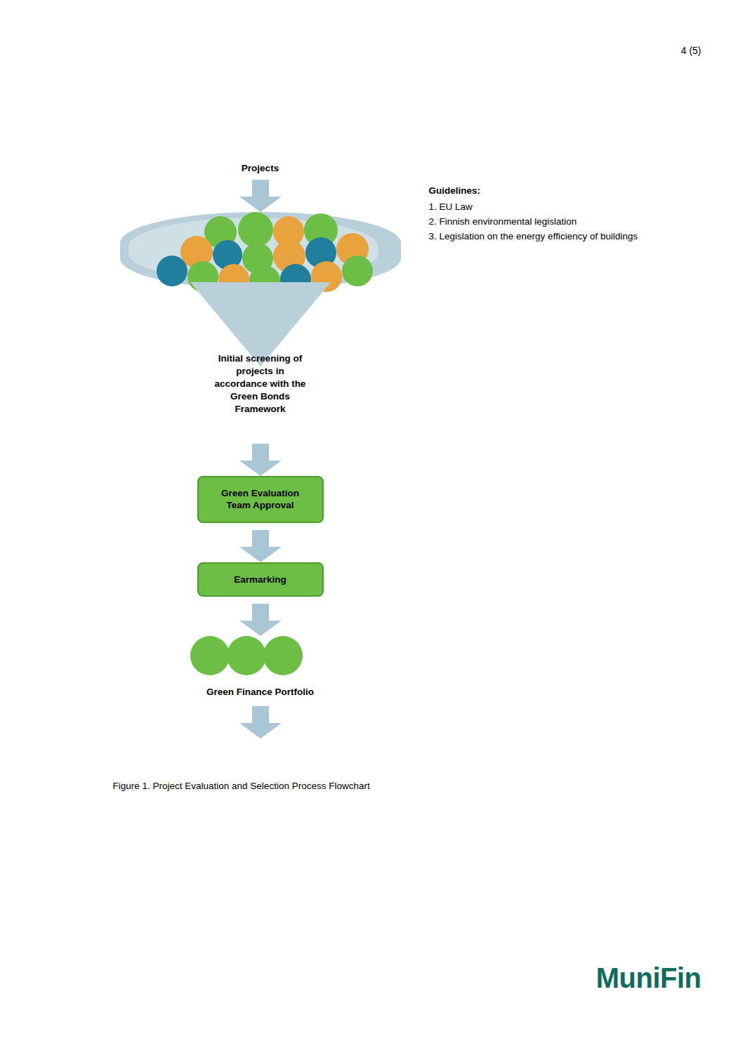4 (5)
Guidelines:
1. EU Law
2. Finnish environmental legislation
3. Legislation on the energy efficiency of buildings
Projects
Initial screening of
projects in
accordance with the
Green Bonds
Framework
Green Evaluation
Team Approval
Earmarking
Green Finance Portfolio
Figure 1. Project Evaluation and Selection Process Flowchart
Muni Fin